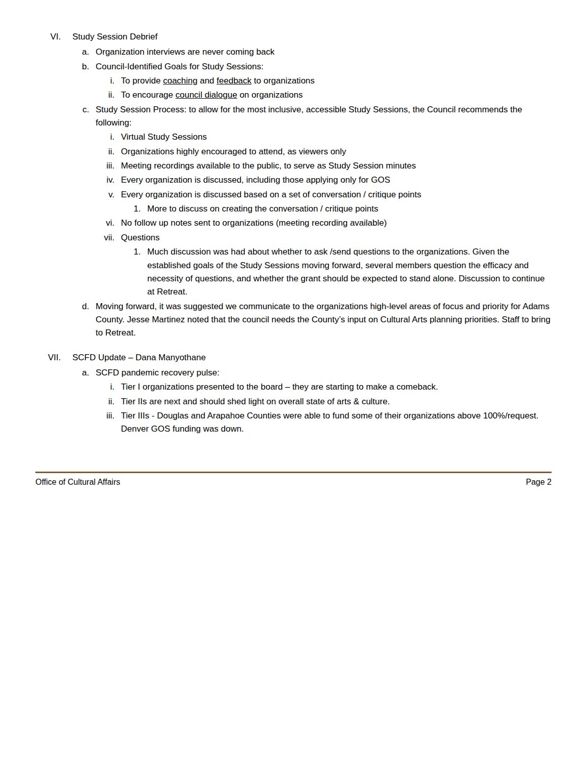Study Session Debrief
Organization interviews are never coming back
Council-Identified Goals for Study Sessions:
To provide coaching and feedback to organizations
To encourage council dialogue on organizations
Study Session Process: to allow for the most inclusive, accessible Study Sessions, the Council recommends the following:
Virtual Study Sessions
Organizations highly encouraged to attend, as viewers only
Meeting recordings available to the public, to serve as Study Session minutes
Every organization is discussed, including those applying only for GOS
Every organization is discussed based on a set of conversation / critique points
More to discuss on creating the conversation / critique points
No follow up notes sent to organizations (meeting recording available)
Questions
Much discussion was had about whether to ask /send questions to the organizations. Given the established goals of the Study Sessions moving forward, several members question the efficacy and necessity of questions, and whether the grant should be expected to stand alone. Discussion to continue at Retreat.
Moving forward, it was suggested we communicate to the organizations high-level areas of focus and priority for Adams County. Jesse Martinez noted that the council needs the County’s input on Cultural Arts planning priorities. Staff to bring to Retreat.
SCFD Update – Dana Manyothane
SCFD pandemic recovery pulse:
Tier I organizations presented to the board – they are starting to make a comeback.
Tier IIs are next and should shed light on overall state of arts & culture.
Tier IIIs - Douglas and Arapahoe Counties were able to fund some of their organizations above 100%/request. Denver GOS funding was down.
Office of Cultural Affairs Page 2